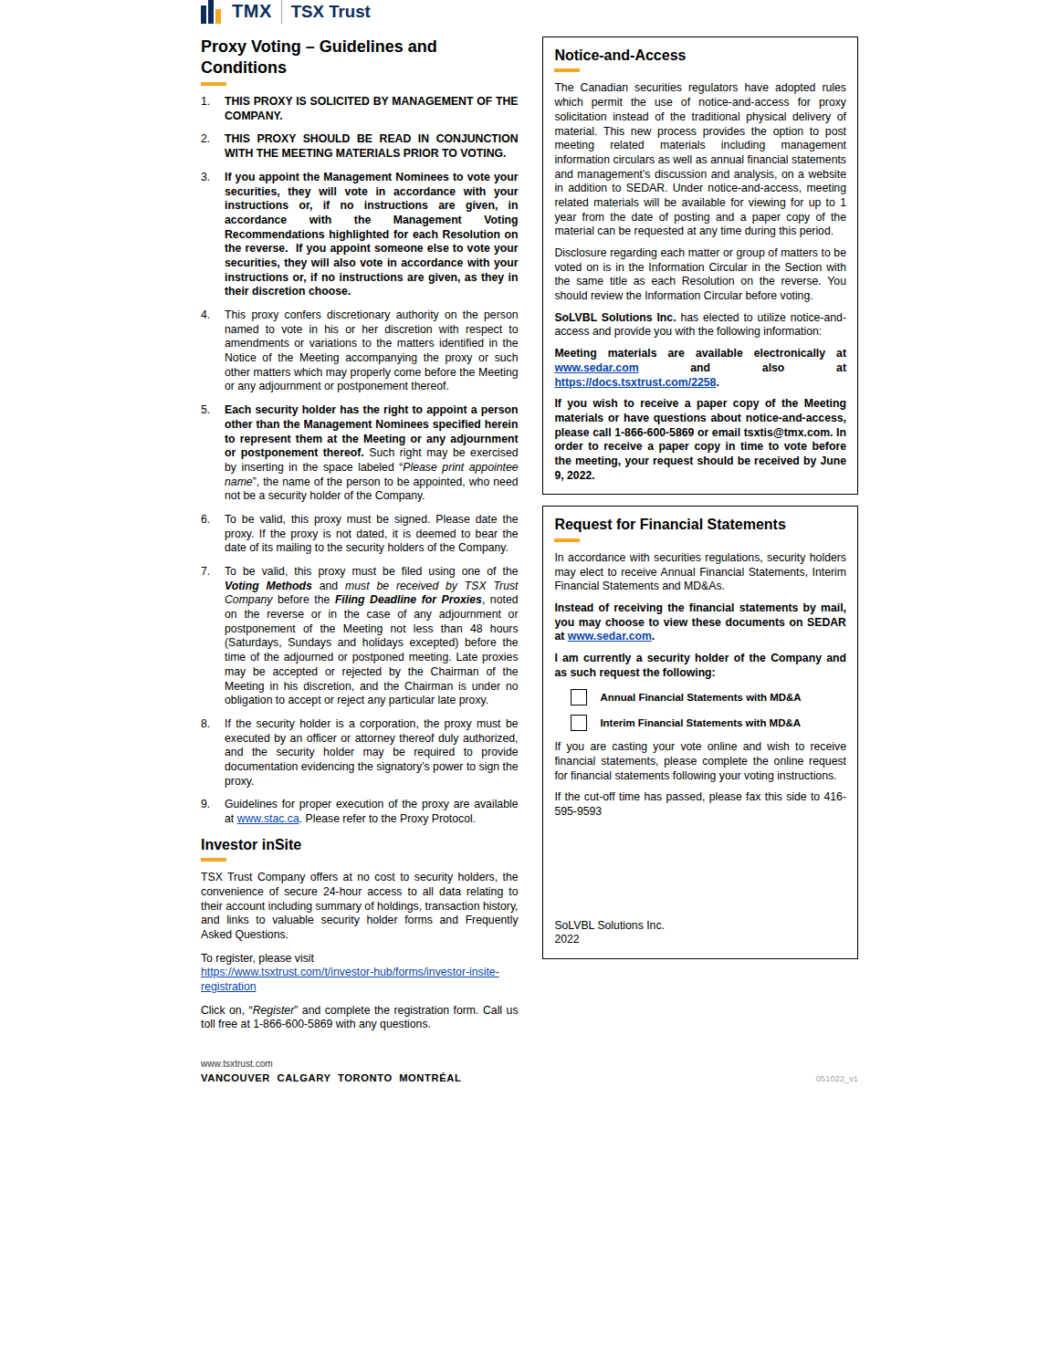TMX
TSX Trust
Proxy Voting – Guidelines and Conditions
THIS PROXY IS SOLICITED BY MANAGEMENT OF THE COMPANY.
THIS PROXY SHOULD BE READ IN CONJUNCTION WITH THE MEETING MATERIALS PRIOR TO VOTING.
If you appoint the Management Nominees to vote your securities, they will vote in accordance with your instructions or, if no instructions are given, in accordance with the Management Voting Recommendations highlighted for each Resolution on the reverse. If you appoint someone else to vote your securities, they will also vote in accordance with your instructions or, if no instructions are given, as they in their discretion choose.
This proxy confers discretionary authority on the person named to vote in his or her discretion with respect to amendments or variations to the matters identified in the Notice of the Meeting accompanying the proxy or such other matters which may properly come before the Meeting or any adjournment or postponement thereof.
Each security holder has the right to appoint a person other than the Management Nominees specified herein to represent them at the Meeting or any adjournment or postponement thereof. Such right may be exercised by inserting in the space labeled “Please print appointee name”, the name of the person to be appointed, who need not be a security holder of the Company.
To be valid, this proxy must be signed. Please date the proxy. If the proxy is not dated, it is deemed to bear the date of its mailing to the security holders of the Company.
To be valid, this proxy must be filed using one of the Voting Methods and must be received by TSX Trust Company before the Filing Deadline for Proxies, noted on the reverse or in the case of any adjournment or postponement of the Meeting not less than 48 hours (Saturdays, Sundays and holidays excepted) before the time of the adjourned or postponed meeting. Late proxies may be accepted or rejected by the Chairman of the Meeting in his discretion, and the Chairman is under no obligation to accept or reject any particular late proxy.
If the security holder is a corporation, the proxy must be executed by an officer or attorney thereof duly authorized, and the security holder may be required to provide documentation evidencing the signatory’s power to sign the proxy.
Guidelines for proper execution of the proxy are available at www.stac.ca. Please refer to the Proxy Protocol.
Investor inSite
TSX Trust Company offers at no cost to security holders, the convenience of secure 24-hour access to all data relating to their account including summary of holdings, transaction history, and links to valuable security holder forms and Frequently Asked Questions.
To register, please visit
https://www.tsxtrust.com/t/investor-hub/forms/investor-insite-registration
Click on, “Register” and complete the registration form. Call us toll free at 1-866-600-5869 with any questions.
Notice-and-Access
The Canadian securities regulators have adopted rules which permit the use of notice-and-access for proxy solicitation instead of the traditional physical delivery of material. This new process provides the option to post meeting related materials including management information circulars as well as annual financial statements and management’s discussion and analysis, on a website in addition to SEDAR. Under notice-and-access, meeting related materials will be available for viewing for up to 1 year from the date of posting and a paper copy of the material can be requested at any time during this period.
Disclosure regarding each matter or group of matters to be voted on is in the Information Circular in the Section with the same title as each Resolution on the reverse. You should review the Information Circular before voting.
SoLVBL Solutions Inc. has elected to utilize notice-and-access and provide you with the following information:
Meeting materials are available electronically at www.sedar.com and also at https://docs.tsxtrust.com/2258.
If you wish to receive a paper copy of the Meeting materials or have questions about notice-and-access, please call 1-866-600-5869 or email tsxtis@tmx.com. In order to receive a paper copy in time to vote before the meeting, your request should be received by June 9, 2022.
Request for Financial Statements
In accordance with securities regulations, security holders may elect to receive Annual Financial Statements, Interim Financial Statements and MD&As.
Instead of receiving the financial statements by mail, you may choose to view these documents on SEDAR at www.sedar.com.
I am currently a security holder of the Company and as such request the following:
Annual Financial Statements with MD&A
Interim Financial Statements with MD&A
If you are casting your vote online and wish to receive financial statements, please complete the online request for financial statements following your voting instructions.
If the cut-off time has passed, please fax this side to 416-595-9593
SoLVBL Solutions Inc.
2022
www.tsxtrust.com
VANCOUVER CALGARY TORONTO MONTRÉAL
051022_v1